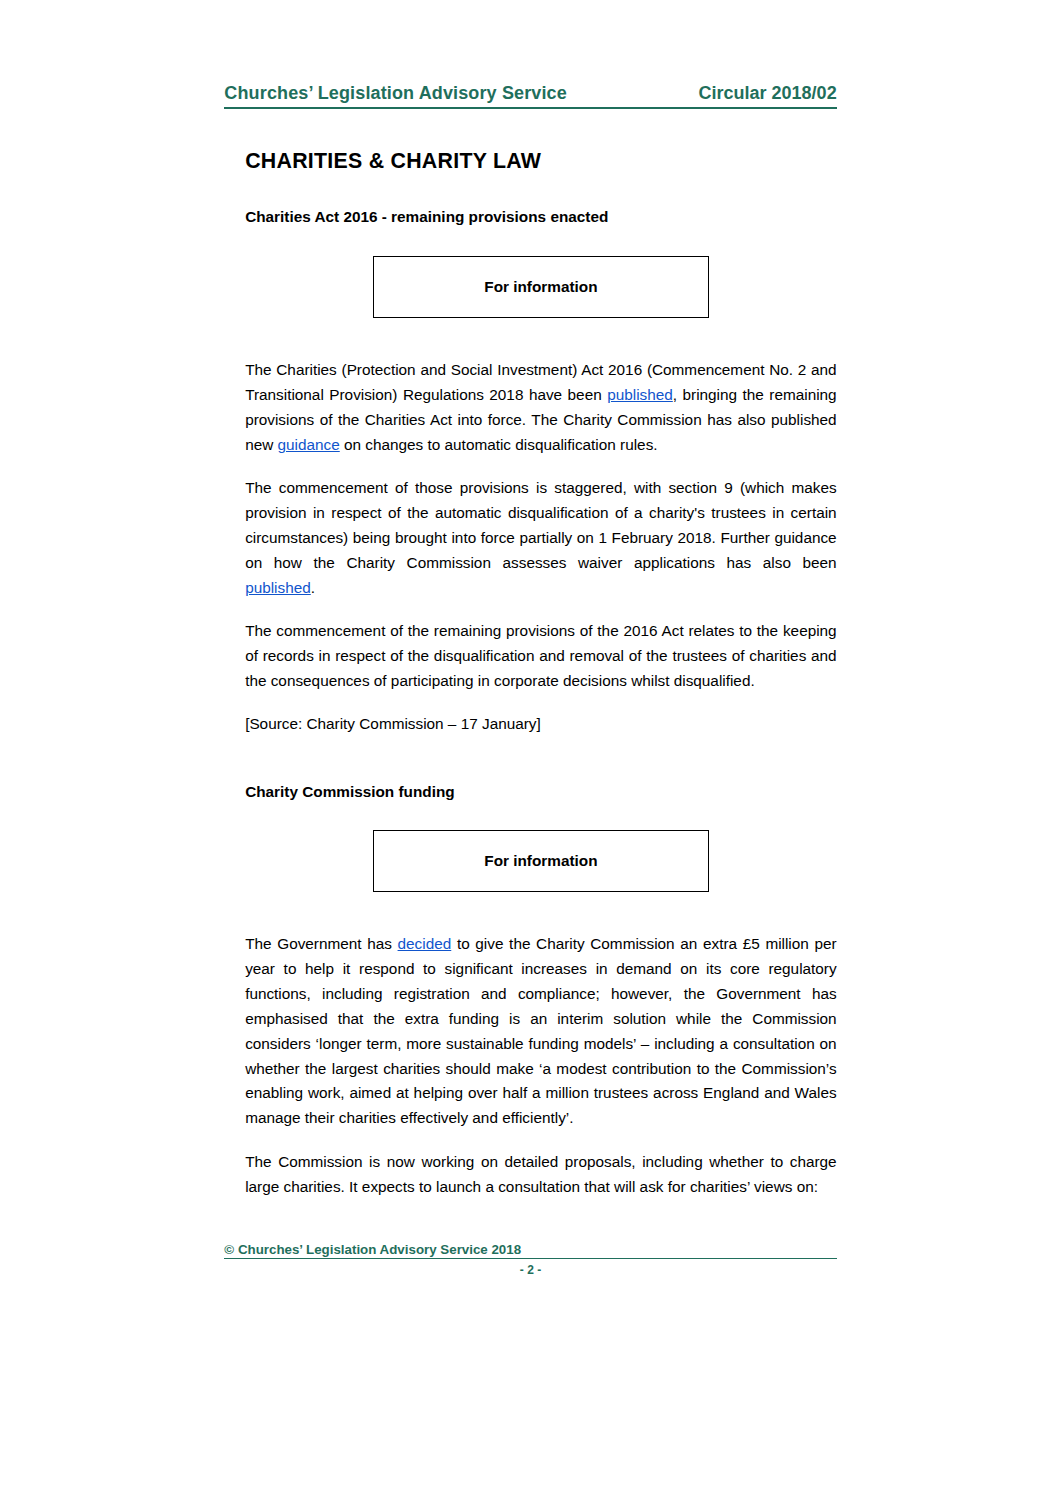Churches’ Legislation Advisory Service Circular 2018/02
CHARITIES & CHARITY LAW
Charities Act 2016 - remaining provisions enacted
For information
The Charities (Protection and Social Investment) Act 2016 (Commencement No. 2 and Transitional Provision) Regulations 2018 have been published, bringing the remaining provisions of the Charities Act into force. The Charity Commission has also published new guidance on changes to automatic disqualification rules.
The commencement of those provisions is staggered, with section 9 (which makes provision in respect of the automatic disqualification of a charity's trustees in certain circumstances) being brought into force partially on 1 February 2018. Further guidance on how the Charity Commission assesses waiver applications has also been published.
The commencement of the remaining provisions of the 2016 Act relates to the keeping of records in respect of the disqualification and removal of the trustees of charities and the consequences of participating in corporate decisions whilst disqualified.
[Source: Charity Commission – 17 January]
Charity Commission funding
For information
The Government has decided to give the Charity Commission an extra £5 million per year to help it respond to significant increases in demand on its core regulatory functions, including registration and compliance; however, the Government has emphasised that the extra funding is an interim solution while the Commission considers ‘longer term, more sustainable funding models’ – including a consultation on whether the largest charities should make ‘a modest contribution to the Commission’s enabling work, aimed at helping over half a million trustees across England and Wales manage their charities effectively and efficiently’.
The Commission is now working on detailed proposals, including whether to charge large charities. It expects to launch a consultation that will ask for charities’ views on:
© Churches’ Legislation Advisory Service 2018
- 2 -